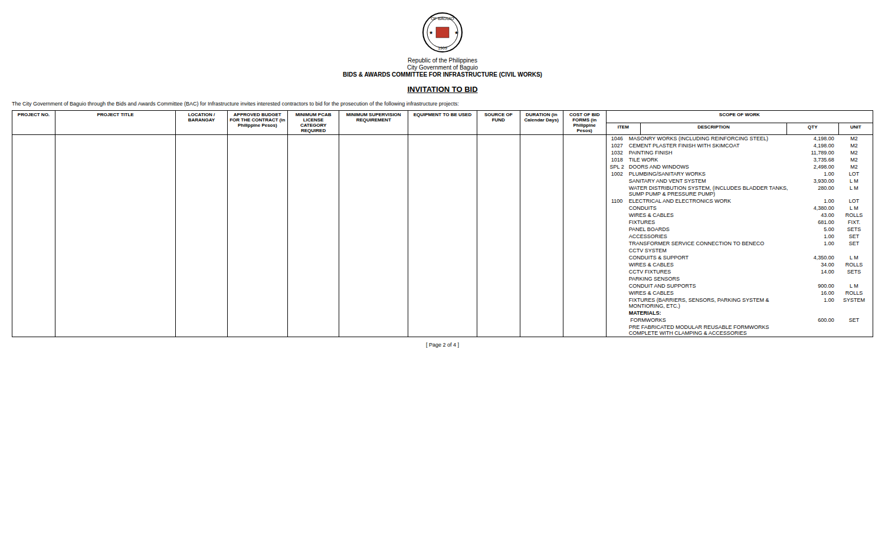OF BAGUIO 1909 ★ ★
Republic of the Philippines
City Government of Baguio
BIDS & AWARDS COMMITTEE FOR INFRASTRUCTURE (CIVIL WORKS)
INVITATION TO BID
The City Government of Baguio through the Bids and Awards Committee (BAC) for Infrastructure invites interested contractors to bid for the prosecution of the following infrastructure projects:
| PROJECT NO. | PROJECT TITLE | LOCATION / BARANGAY | APPROVED BUDGET FOR THE CONTRACT (in Philippine Pesos) | MINIMUM PCAB LICENSE CATEGORY REQUIRED | MINIMUM SUPERVISION REQUIREMENT | EQUIPMENT TO BE USED | SOURCE OF FUND | DURATION (in Calendar Days) | COST OF BID FORMS (in Philippine Pesos) | SCOPE OF WORK |
| --- | --- | --- | --- | --- | --- | --- | --- | --- | --- | --- |
| ITEM | DESCRIPTION | QTY | UNIT |
| | | | | | | | | | | / 1046 / MASONRY WORKS (INCLUDING REINFORCING STEEL) / 4,198.00 / M2 / / 1027 / CEMENT PLASTER FINISH WITH SKIMCOAT / 4,198.00 / M2 / / 1032 / PAINTING FINISH / 11,789.00 / M2 / / 1018 / TILE WORK / 3,735.68 / M2 / / SPL 2 / DOORS AND WINDOWS / 2,498.00 / M2 / / 1002 / PLUMBING/SANITARY WORKS / 1.00 / LOT / / / SANITARY AND VENT SYSTEM / 3,930.00 / L M / / / WATER DISTRIBUTION SYSTEM, (INCLUDES BLADDER TANKS, SUMP PUMP & PRESSURE PUMP) / 280.00 / L M / / 1100 / ELECTRICAL AND ELECTRONICS WORK / 1.00 / LOT / / / CONDUITS / 4,380.00 / L M / / / WIRES & CABLES / 43.00 / ROLLS / / / FIXTURES / 681.00 / FIXT. / / / PANEL BOARDS / 5.00 / SETS / / / ACCESSORIES / 1.00 / SET / / / TRANSFORMER SERVICE CONNECTION TO BENECO / 1.00 / SET / / / CCTV SYSTEM / / / / / CONDUITS & SUPPORT / 4,350.00 / L M / / / WIRES & CABLES / 34.00 / ROLLS / / / CCTV FIXTURES / 14.00 / SETS / / / PARKING SENSORS / / / / / CONDUIT AND SUPPORTS / 900.00 / L M / / / WIRES & CABLES / 16.00 / ROLLS / / / FIXTURES (BARRIERS, SENSORS, PARKING SYSTEM & MONTIORING, ETC.) / 1.00 / SYSTEM / / / MATERIALS: / / / / / FORMWORKS / 600.00 / SET / / / PRE FABRICATED MODULAR REUSABLE FORMWORKS COMPLETE WITH CLAMPING & ACCESSORIES / / / |
[ Page 2 of 4 ]